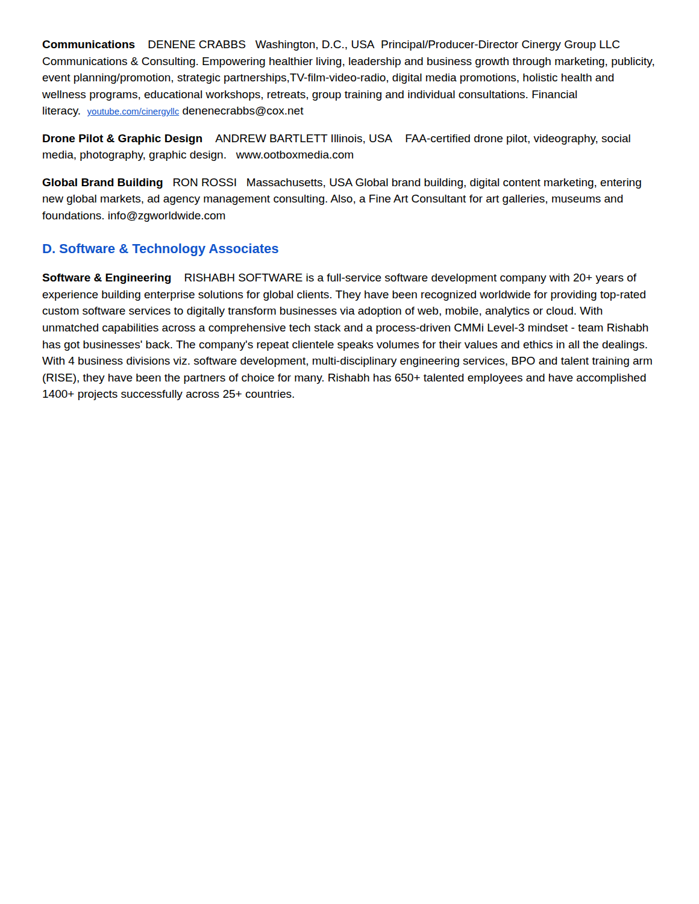Communications DENENE CRABBS Washington, D.C., USA Principal/Producer-Director Cinergy Group LLC Communications & Consulting. Empowering healthier living, leadership and business growth through marketing, publicity, event planning/promotion, strategic partnerships,TV-film-video-radio, digital media promotions, holistic health and wellness programs, educational workshops, retreats, group training and individual consultations. Financial literacy. youtube.com/cinergyllc denenecrabbs@cox.net
Drone Pilot & Graphic Design ANDREW BARTLETT Illinois, USA FAA-certified drone pilot, videography, social media, photography, graphic design. www.ootboxmedia.com
Global Brand Building RON ROSSI Massachusetts, USA Global brand building, digital content marketing, entering new global markets, ad agency management consulting. Also, a Fine Art Consultant for art galleries, museums and foundations. info@zgworldwide.com
D. Software & Technology Associates
Software & Engineering RISHABH SOFTWARE is a full-service software development company with 20+ years of experience building enterprise solutions for global clients. They have been recognized worldwide for providing top-rated custom software services to digitally transform businesses via adoption of web, mobile, analytics or cloud. With unmatched capabilities across a comprehensive tech stack and a process-driven CMMi Level-3 mindset - team Rishabh has got businesses' back. The company's repeat clientele speaks volumes for their values and ethics in all the dealings. With 4 business divisions viz. software development, multi-disciplinary engineering services, BPO and talent training arm (RISE), they have been the partners of choice for many. Rishabh has 650+ talented employees and have accomplished 1400+ projects successfully across 25+ countries.